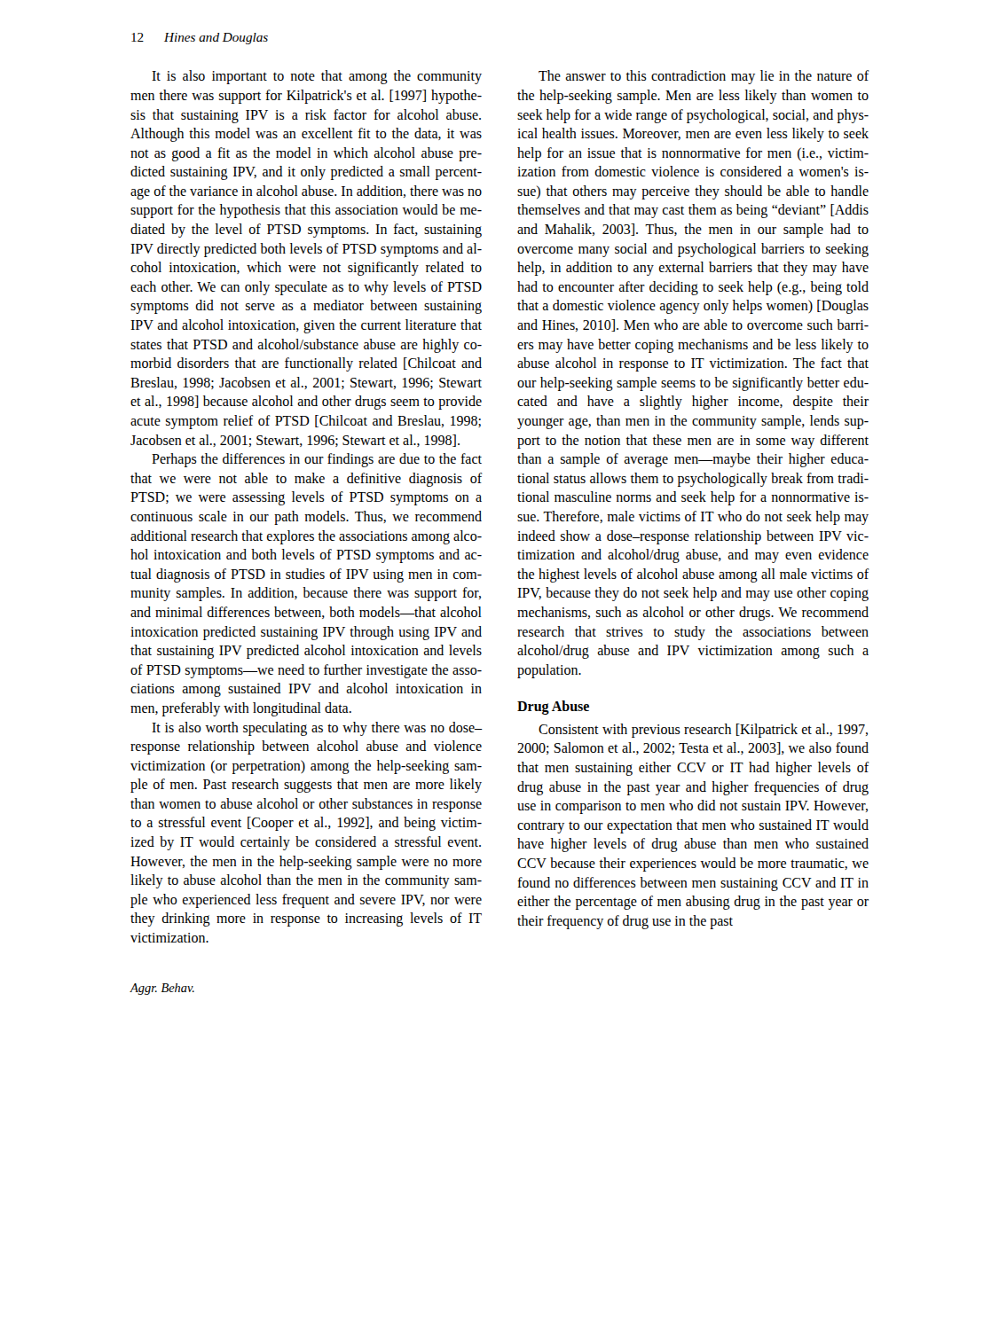12 Hines and Douglas
It is also important to note that among the community men there was support for Kilpatrick's et al. [1997] hypothesis that sustaining IPV is a risk factor for alcohol abuse. Although this model was an excellent fit to the data, it was not as good a fit as the model in which alcohol abuse predicted sustaining IPV, and it only predicted a small percentage of the variance in alcohol abuse. In addition, there was no support for the hypothesis that this association would be mediated by the level of PTSD symptoms. In fact, sustaining IPV directly predicted both levels of PTSD symptoms and alcohol intoxication, which were not significantly related to each other. We can only speculate as to why levels of PTSD symptoms did not serve as a mediator between sustaining IPV and alcohol intoxication, given the current literature that states that PTSD and alcohol/substance abuse are highly comorbid disorders that are functionally related [Chilcoat and Breslau, 1998; Jacobsen et al., 2001; Stewart, 1996; Stewart et al., 1998] because alcohol and other drugs seem to provide acute symptom relief of PTSD [Chilcoat and Breslau, 1998; Jacobsen et al., 2001; Stewart, 1996; Stewart et al., 1998].
Perhaps the differences in our findings are due to the fact that we were not able to make a definitive diagnosis of PTSD; we were assessing levels of PTSD symptoms on a continuous scale in our path models. Thus, we recommend additional research that explores the associations among alcohol intoxication and both levels of PTSD symptoms and actual diagnosis of PTSD in studies of IPV using men in community samples. In addition, because there was support for, and minimal differences between, both models—that alcohol intoxication predicted sustaining IPV through using IPV and that sustaining IPV predicted alcohol intoxication and levels of PTSD symptoms—we need to further investigate the associations among sustained IPV and alcohol intoxication in men, preferably with longitudinal data.
It is also worth speculating as to why there was no dose–response relationship between alcohol abuse and violence victimization (or perpetration) among the help-seeking sample of men. Past research suggests that men are more likely than women to abuse alcohol or other substances in response to a stressful event [Cooper et al., 1992], and being victimized by IT would certainly be considered a stressful event. However, the men in the help-seeking sample were no more likely to abuse alcohol than the men in the community sample who experienced less frequent and severe IPV, nor were they drinking more in response to increasing levels of IT victimization.
The answer to this contradiction may lie in the nature of the help-seeking sample. Men are less likely than women to seek help for a wide range of psychological, social, and physical health issues. Moreover, men are even less likely to seek help for an issue that is nonnormative for men (i.e., victimization from domestic violence is considered a women's issue) that others may perceive they should be able to handle themselves and that may cast them as being “deviant” [Addis and Mahalik, 2003]. Thus, the men in our sample had to overcome many social and psychological barriers to seeking help, in addition to any external barriers that they may have had to encounter after deciding to seek help (e.g., being told that a domestic violence agency only helps women) [Douglas and Hines, 2010]. Men who are able to overcome such barriers may have better coping mechanisms and be less likely to abuse alcohol in response to IT victimization. The fact that our help-seeking sample seems to be significantly better educated and have a slightly higher income, despite their younger age, than men in the community sample, lends support to the notion that these men are in some way different than a sample of average men—maybe their higher educational status allows them to psychologically break from traditional masculine norms and seek help for a nonnormative issue. Therefore, male victims of IT who do not seek help may indeed show a dose–response relationship between IPV victimization and alcohol/drug abuse, and may even evidence the highest levels of alcohol abuse among all male victims of IPV, because they do not seek help and may use other coping mechanisms, such as alcohol or other drugs. We recommend research that strives to study the associations between alcohol/drug abuse and IPV victimization among such a population.
Drug Abuse
Consistent with previous research [Kilpatrick et al., 1997, 2000; Salomon et al., 2002; Testa et al., 2003], we also found that men sustaining either CCV or IT had higher levels of drug abuse in the past year and higher frequencies of drug use in comparison to men who did not sustain IPV. However, contrary to our expectation that men who sustained IT would have higher levels of drug abuse than men who sustained CCV because their experiences would be more traumatic, we found no differences between men sustaining CCV and IT in either the percentage of men abusing drug in the past year or their frequency of drug use in the past
Aggr. Behav.